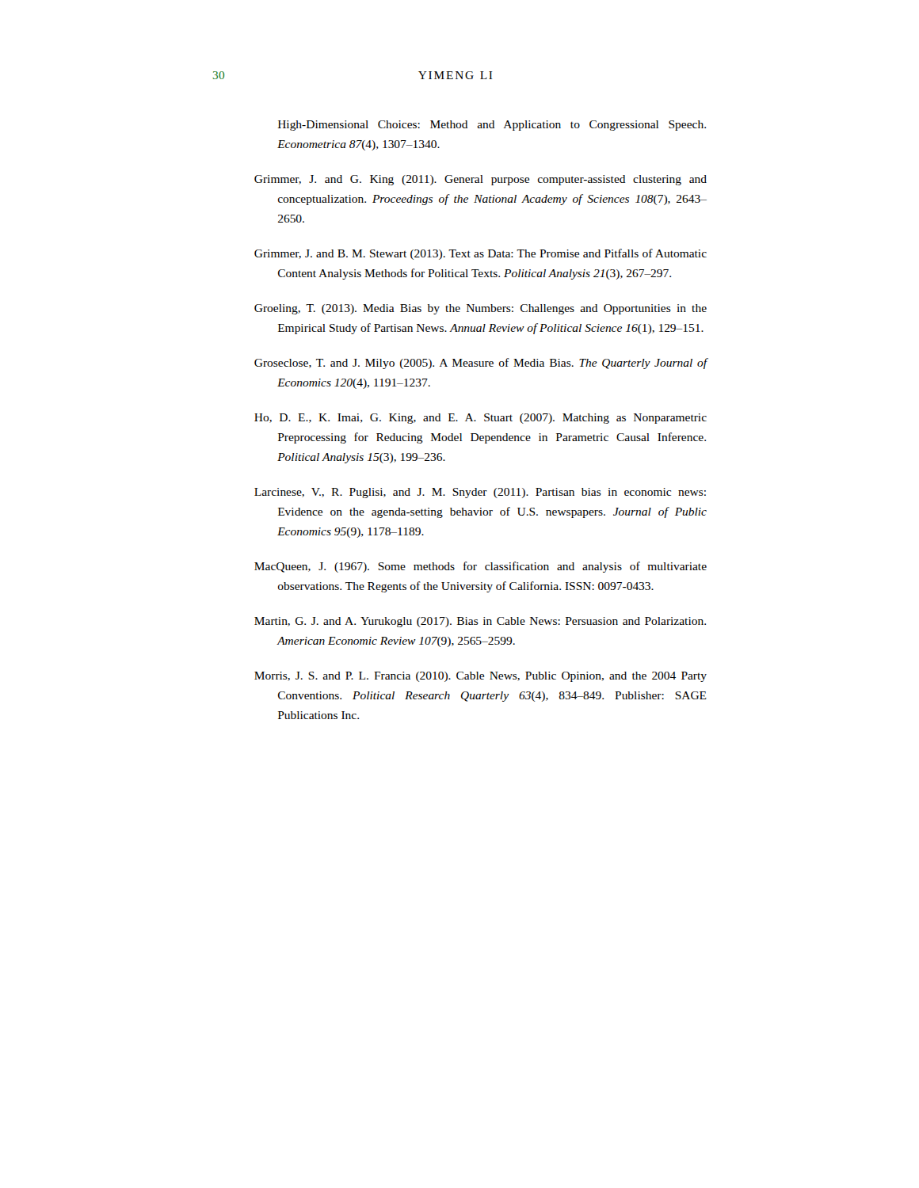30 YIMENG LI
High-Dimensional Choices: Method and Application to Congressional Speech. Econometrica 87(4), 1307–1340.
Grimmer, J. and G. King (2011). General purpose computer-assisted clustering and conceptualization. Proceedings of the National Academy of Sciences 108(7), 2643–2650.
Grimmer, J. and B. M. Stewart (2013). Text as Data: The Promise and Pitfalls of Automatic Content Analysis Methods for Political Texts. Political Analysis 21(3), 267–297.
Groeling, T. (2013). Media Bias by the Numbers: Challenges and Opportunities in the Empirical Study of Partisan News. Annual Review of Political Science 16(1), 129–151.
Groseclose, T. and J. Milyo (2005). A Measure of Media Bias. The Quarterly Journal of Economics 120(4), 1191–1237.
Ho, D. E., K. Imai, G. King, and E. A. Stuart (2007). Matching as Nonparametric Preprocessing for Reducing Model Dependence in Parametric Causal Inference. Political Analysis 15(3), 199–236.
Larcinese, V., R. Puglisi, and J. M. Snyder (2011). Partisan bias in economic news: Evidence on the agenda-setting behavior of U.S. newspapers. Journal of Public Economics 95(9), 1178–1189.
MacQueen, J. (1967). Some methods for classification and analysis of multivariate observations. The Regents of the University of California. ISSN: 0097-0433.
Martin, G. J. and A. Yurukoglu (2017). Bias in Cable News: Persuasion and Polarization. American Economic Review 107(9), 2565–2599.
Morris, J. S. and P. L. Francia (2010). Cable News, Public Opinion, and the 2004 Party Conventions. Political Research Quarterly 63(4), 834–849. Publisher: SAGE Publications Inc.